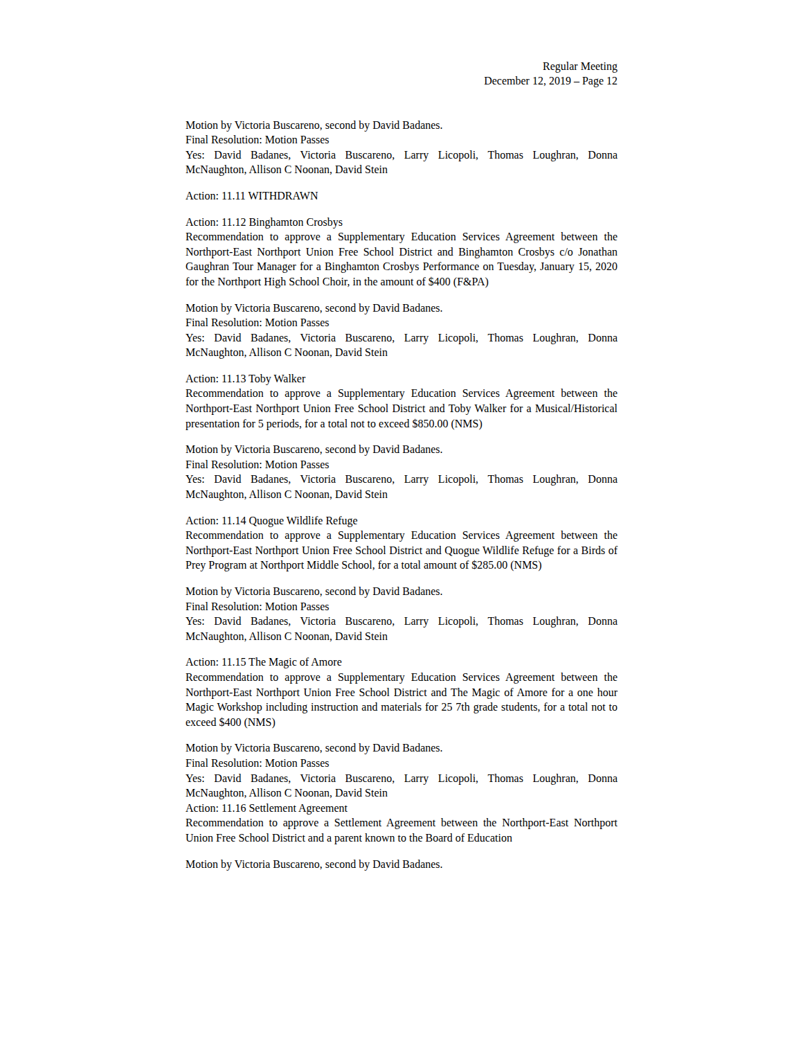Regular Meeting
December 12, 2019 – Page 12
Motion by Victoria Buscareno, second by David Badanes.
Final Resolution: Motion Passes
Yes: David Badanes, Victoria Buscareno, Larry Licopoli, Thomas Loughran, Donna McNaughton, Allison C Noonan, David Stein
Action: 11.11 WITHDRAWN
Action: 11.12 Binghamton Crosbys
Recommendation to approve a Supplementary Education Services Agreement between the Northport-East Northport Union Free School District and Binghamton Crosbys c/o Jonathan Gaughran Tour Manager for a Binghamton Crosbys Performance on Tuesday, January 15, 2020 for the Northport High School Choir, in the amount of $400 (F&PA)
Motion by Victoria Buscareno, second by David Badanes.
Final Resolution: Motion Passes
Yes: David Badanes, Victoria Buscareno, Larry Licopoli, Thomas Loughran, Donna McNaughton, Allison C Noonan, David Stein
Action: 11.13 Toby Walker
Recommendation to approve a Supplementary Education Services Agreement between the Northport-East Northport Union Free School District and Toby Walker for a Musical/Historical presentation for 5 periods, for a total not to exceed $850.00 (NMS)
Motion by Victoria Buscareno, second by David Badanes.
Final Resolution: Motion Passes
Yes: David Badanes, Victoria Buscareno, Larry Licopoli, Thomas Loughran, Donna McNaughton, Allison C Noonan, David Stein
Action: 11.14 Quogue Wildlife Refuge
Recommendation to approve a Supplementary Education Services Agreement between the Northport-East Northport Union Free School District and Quogue Wildlife Refuge for a Birds of Prey Program at Northport Middle School, for a total amount of $285.00 (NMS)
Motion by Victoria Buscareno, second by David Badanes.
Final Resolution: Motion Passes
Yes: David Badanes, Victoria Buscareno, Larry Licopoli, Thomas Loughran, Donna McNaughton, Allison C Noonan, David Stein
Action: 11.15 The Magic of Amore
Recommendation to approve a Supplementary Education Services Agreement between the Northport-East Northport Union Free School District and The Magic of Amore for a one hour Magic Workshop including instruction and materials for 25 7th grade students, for a total not to exceed $400 (NMS)
Motion by Victoria Buscareno, second by David Badanes.
Final Resolution: Motion Passes
Yes: David Badanes, Victoria Buscareno, Larry Licopoli, Thomas Loughran, Donna McNaughton, Allison C Noonan, David Stein
Action: 11.16 Settlement Agreement
Recommendation to approve a Settlement Agreement between the Northport-East Northport Union Free School District and a parent known to the Board of Education
Motion by Victoria Buscareno, second by David Badanes.